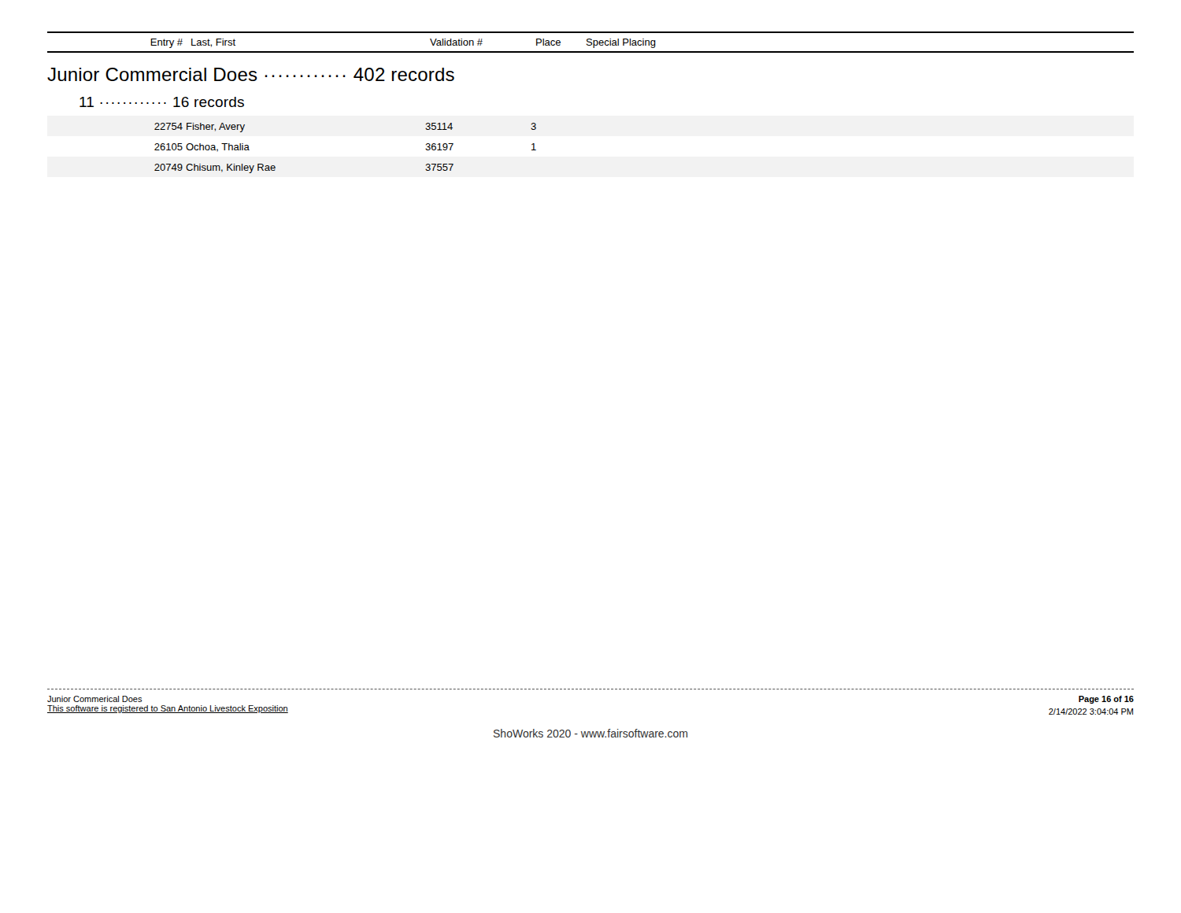| Entry # | Last, First | Validation # | Place | Special Placing |
Junior Commercial Does ············ 402 records
11 ············ 16 records
| 22754 | Fisher, Avery | 35114 | 3 | |
| 26105 | Ochoa, Thalia | 36197 | 1 | |
| 20749 | Chisum, Kinley Rae | 37557 | | |
Junior Commerical Does
This software is registered to San Antonio Livestock Exposition
Page 16 of 16
2/14/2022 3:04:04 PM
ShoWorks 2020 - www.fairsoftware.com